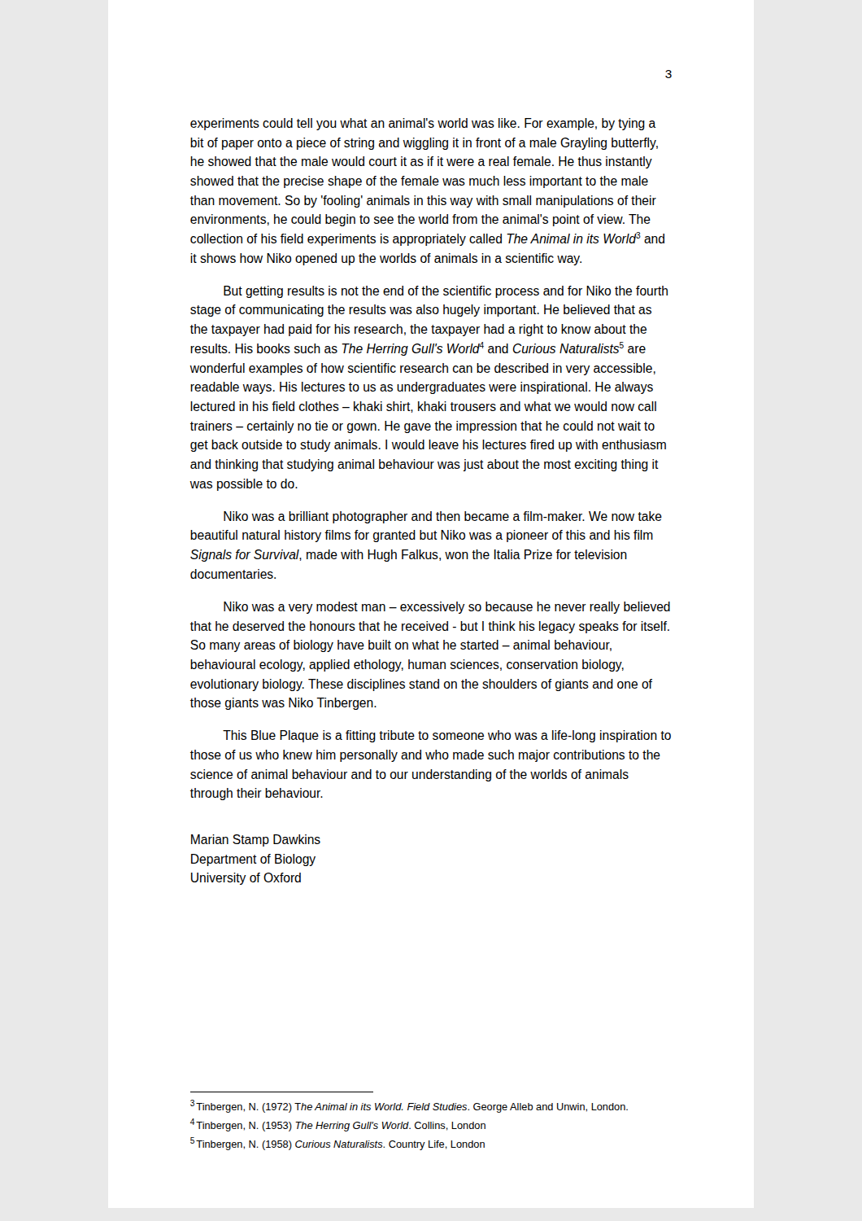3
experiments could tell you what an animal's world was like. For example, by tying a bit of paper onto a piece of string and wiggling it in front of a male Grayling butterfly, he showed that the male would court it as if it were a real female. He thus instantly showed that the precise shape of the female was much less important to the male than movement. So by 'fooling' animals in this way with small manipulations of their environments, he could begin to see the world from the animal's point of view. The collection of his field experiments is appropriately called The Animal in its World3 and it shows how Niko opened up the worlds of animals in a scientific way.
But getting results is not the end of the scientific process and for Niko the fourth stage of communicating the results was also hugely important. He believed that as the taxpayer had paid for his research, the taxpayer had a right to know about the results. His books such as The Herring Gull's World4 and Curious Naturalists5 are wonderful examples of how scientific research can be described in very accessible, readable ways. His lectures to us as undergraduates were inspirational. He always lectured in his field clothes – khaki shirt, khaki trousers and what we would now call trainers – certainly no tie or gown. He gave the impression that he could not wait to get back outside to study animals. I would leave his lectures fired up with enthusiasm and thinking that studying animal behaviour was just about the most exciting thing it was possible to do.
Niko was a brilliant photographer and then became a film-maker. We now take beautiful natural history films for granted but Niko was a pioneer of this and his film Signals for Survival, made with Hugh Falkus, won the Italia Prize for television documentaries.
Niko was a very modest man – excessively so because he never really believed that he deserved the honours that he received - but I think his legacy speaks for itself. So many areas of biology have built on what he started – animal behaviour, behavioural ecology, applied ethology, human sciences, conservation biology, evolutionary biology. These disciplines stand on the shoulders of giants and one of those giants was Niko Tinbergen.
This Blue Plaque is a fitting tribute to someone who was a life-long inspiration to those of us who knew him personally and who made such major contributions to the science of animal behaviour and to our understanding of the worlds of animals through their behaviour.
Marian Stamp Dawkins
Department of Biology
University of Oxford
3 Tinbergen, N. (1972) The Animal in its World. Field Studies. George Alleb and Unwin, London.
4 Tinbergen, N. (1953) The Herring Gull's World. Collins, London
5 Tinbergen, N. (1958) Curious Naturalists. Country Life, London